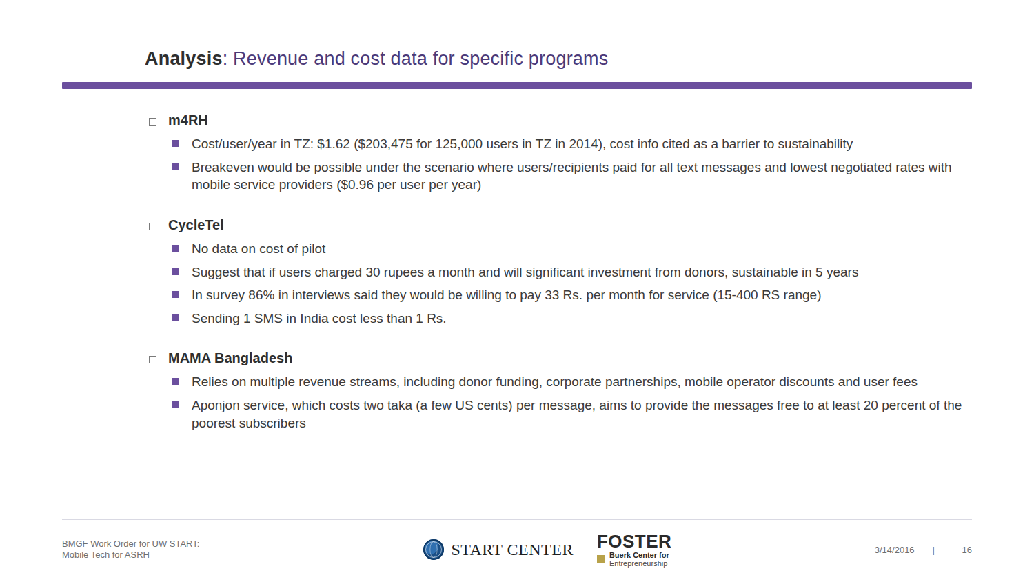Analysis: Revenue and cost data for specific programs
m4RH
Cost/user/year in TZ: $1.62 ($203,475 for 125,000 users in TZ in 2014), cost info cited as a barrier to sustainability
Breakeven would be possible under the scenario where users/recipients paid for all text messages and lowest negotiated rates with mobile service providers ($0.96 per user per year)
CycleTel
No data on cost of pilot
Suggest that if users charged 30 rupees a month and will significant investment from donors, sustainable in 5 years
In survey 86% in interviews said they would be willing to pay 33 Rs. per month for service (15-400 RS range)
Sending 1 SMS in India cost less than 1 Rs.
MAMA Bangladesh
Relies on multiple revenue streams, including donor funding, corporate partnerships, mobile operator discounts and user fees
Aponjon service, which costs two taka (a few US cents) per message, aims to provide the messages free to at least 20 percent of the poorest subscribers
BMGF Work Order for UW START:
Mobile Tech for ASRH
START CENTER
FOSTER Buerk Center for Entrepreneurship
3/14/2016 | 16